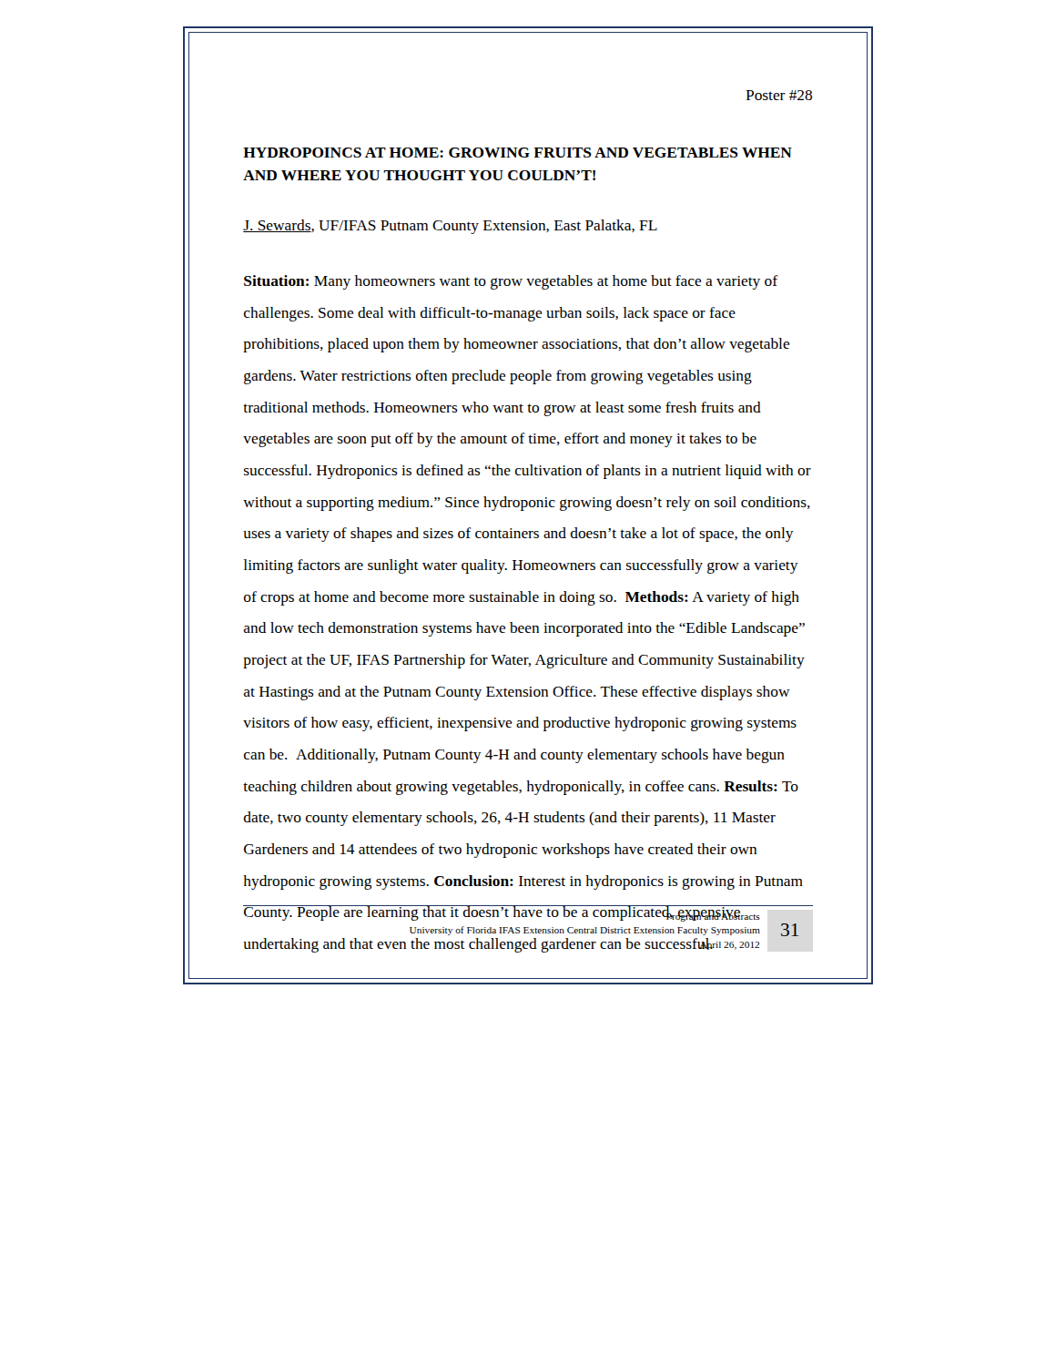Poster #28
Hydropoincs at Home: Growing Fruits and Vegetables When and Where You Thought You Couldn’t!
J. Sewards, UF/IFAS Putnam County Extension, East Palatka, FL
Situation: Many homeowners want to grow vegetables at home but face a variety of challenges. Some deal with difficult-to-manage urban soils, lack space or face prohibitions, placed upon them by homeowner associations, that don’t allow vegetable gardens. Water restrictions often preclude people from growing vegetables using traditional methods. Homeowners who want to grow at least some fresh fruits and vegetables are soon put off by the amount of time, effort and money it takes to be successful. Hydroponics is defined as “the cultivation of plants in a nutrient liquid with or without a supporting medium.” Since hydroponic growing doesn’t rely on soil conditions, uses a variety of shapes and sizes of containers and doesn’t take a lot of space, the only limiting factors are sunlight water quality. Homeowners can successfully grow a variety of crops at home and become more sustainable in doing so. Methods: A variety of high and low tech demonstration systems have been incorporated into the “Edible Landscape” project at the UF, IFAS Partnership for Water, Agriculture and Community Sustainability at Hastings and at the Putnam County Extension Office. These effective displays show visitors of how easy, efficient, inexpensive and productive hydroponic growing systems can be. Additionally, Putnam County 4-H and county elementary schools have begun teaching children about growing vegetables, hydroponically, in coffee cans. Results: To date, two county elementary schools, 26, 4-H students (and their parents), 11 Master Gardeners and 14 attendees of two hydroponic workshops have created their own hydroponic growing systems. Conclusion: Interest in hydroponics is growing in Putnam County. People are learning that it doesn’t have to be a complicated, expensive undertaking and that even the most challenged gardener can be successful.
Program and Abstracts
University of Florida IFAS Extension Central District Extension Faculty Symposium
April 26, 2012
31